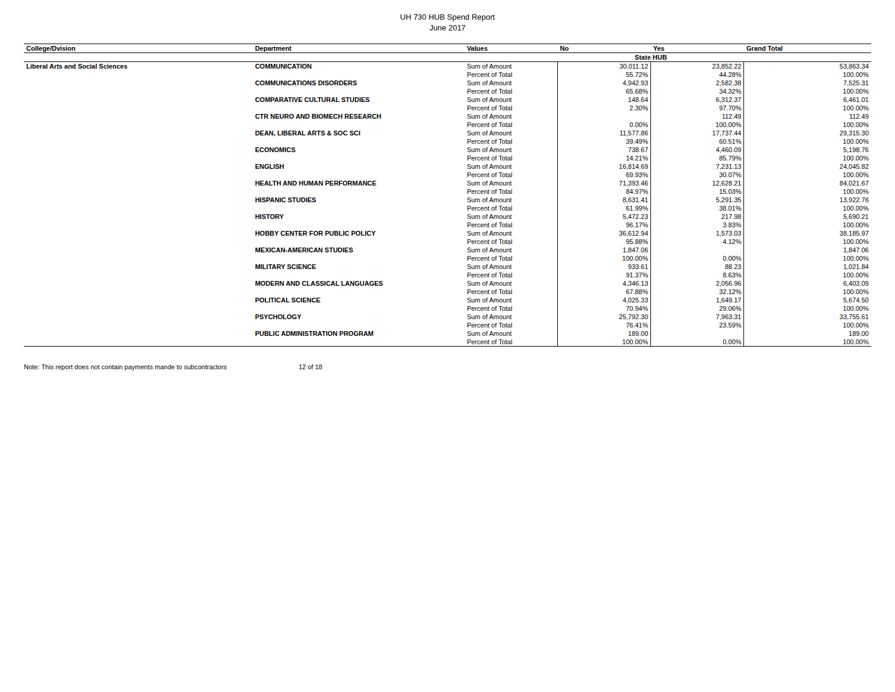UH 730 HUB Spend Report
June 2017
| | | | State HUB | |
| College/Dvision | Department | Values | No | Yes | Grand Total |
| Liberal Arts and Social Sciences | COMMUNICATION | Sum of Amount | 30,011.12 | 23,852.22 | 53,863.34 |
| | | Percent of Total | 55.72% | 44.28% | 100.00% |
| | COMMUNICATIONS DISORDERS | Sum of Amount | 4,942.93 | 2,582.38 | 7,525.31 |
| | | Percent of Total | 65.68% | 34.32% | 100.00% |
| | COMPARATIVE CULTURAL STUDIES | Sum of Amount | 148.64 | 6,312.37 | 6,461.01 |
| | | Percent of Total | 2.30% | 97.70% | 100.00% |
| | CTR NEURO AND BIOMECH RESEARCH | Sum of Amount | | 112.49 | 112.49 |
| | | Percent of Total | 0.00% | 100.00% | 100.00% |
| | DEAN, LIBERAL ARTS & SOC SCI | Sum of Amount | 11,577.86 | 17,737.44 | 29,315.30 |
| | | Percent of Total | 39.49% | 60.51% | 100.00% |
| | ECONOMICS | Sum of Amount | 738.67 | 4,460.09 | 5,198.76 |
| | | Percent of Total | 14.21% | 85.79% | 100.00% |
| | ENGLISH | Sum of Amount | 16,814.69 | 7,231.13 | 24,045.82 |
| | | Percent of Total | 69.93% | 30.07% | 100.00% |
| | HEALTH AND HUMAN PERFORMANCE | Sum of Amount | 71,393.46 | 12,628.21 | 84,021.67 |
| | | Percent of Total | 84.97% | 15.03% | 100.00% |
| | HISPANIC STUDIES | Sum of Amount | 8,631.41 | 5,291.35 | 13,922.76 |
| | | Percent of Total | 61.99% | 38.01% | 100.00% |
| | HISTORY | Sum of Amount | 5,472.23 | 217.98 | 5,690.21 |
| | | Percent of Total | 96.17% | 3.83% | 100.00% |
| | HOBBY CENTER FOR PUBLIC POLICY | Sum of Amount | 36,612.94 | 1,573.03 | 38,185.97 |
| | | Percent of Total | 95.88% | 4.12% | 100.00% |
| | MEXICAN-AMERICAN STUDIES | Sum of Amount | 1,847.06 | | 1,847.06 |
| | | Percent of Total | 100.00% | 0.00% | 100.00% |
| | MILITARY SCIENCE | Sum of Amount | 933.61 | 88.23 | 1,021.84 |
| | | Percent of Total | 91.37% | 8.63% | 100.00% |
| | MODERN AND CLASSICAL LANGUAGES | Sum of Amount | 4,346.13 | 2,056.96 | 6,403.09 |
| | | Percent of Total | 67.88% | 32.12% | 100.00% |
| | POLITICAL SCIENCE | Sum of Amount | 4,025.33 | 1,649.17 | 5,674.50 |
| | | Percent of Total | 70.94% | 29.06% | 100.00% |
| | PSYCHOLOGY | Sum of Amount | 25,792.30 | 7,963.31 | 33,755.61 |
| | | Percent of Total | 76.41% | 23.59% | 100.00% |
| | PUBLIC ADMINISTRATION PROGRAM | Sum of Amount | 189.00 | | 189.00 |
| | | Percent of Total | 100.00% | 0.00% | 100.00% |
Note: This report does not contain payments mande to subcontractors
12 of 18